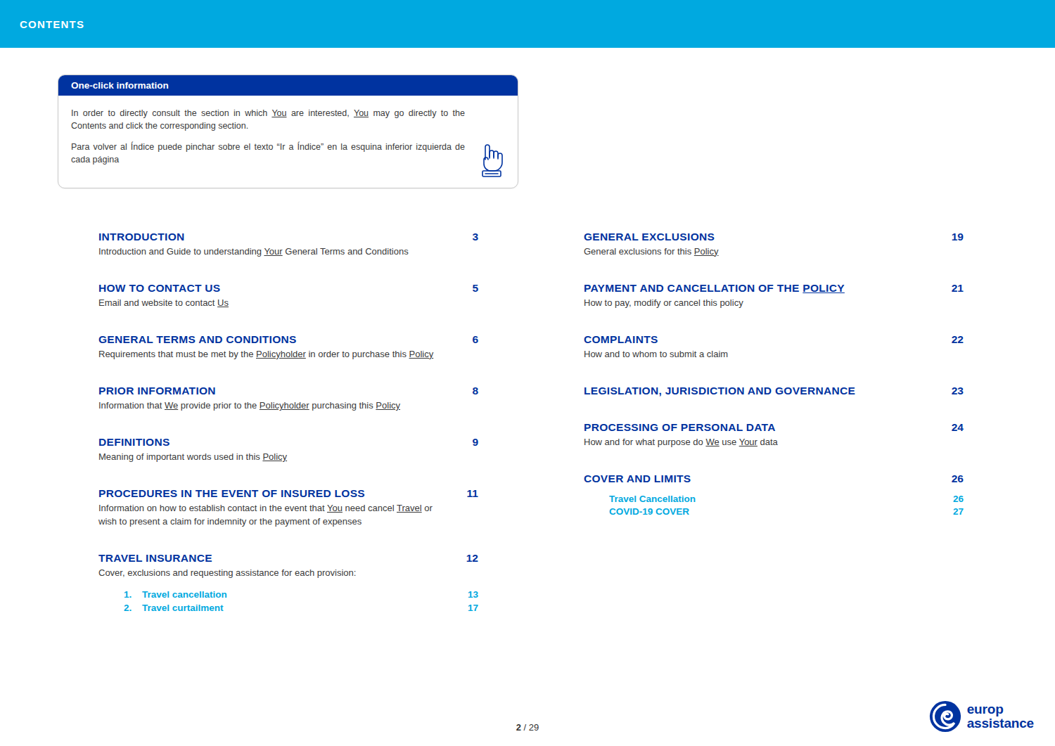CONTENTS
One-click information
In order to directly consult the section in which You are interested, You may go directly to the Contents and click the corresponding section.
Para volver al Índice puede pinchar sobre el texto “Ir a Índice” en la esquina inferior izquierda de cada página
INTRODUCTION
3
Introduction and Guide to understanding Your General Terms and Conditions
HOW TO CONTACT US
5
Email and website to contact Us
GENERAL TERMS AND CONDITIONS
6
Requirements that must be met by the Policyholder in order to purchase this Policy
PRIOR INFORMATION
8
Information that We provide prior to the Policyholder purchasing this Policy
DEFINITIONS
9
Meaning of important words used in this Policy
PROCEDURES IN THE EVENT OF INSURED LOSS
11
Information on how to establish contact in the event that You need cancel Travel or wish to present a claim for indemnity or the payment of expenses
TRAVEL INSURANCE
12
Cover, exclusions and requesting assistance for each provision:
1. Travel cancellation 13
2. Travel curtailment 17
GENERAL EXCLUSIONS
19
General exclusions for this Policy
PAYMENT AND CANCELLATION OF THE POLICY
21
How to pay, modify or cancel this policy
COMPLAINTS
22
How and to whom to submit a claim
LEGISLATION, JURISDICTION AND GOVERNANCE
23
PROCESSING OF PERSONAL DATA
24
How and for what purpose do We use Your data
COVER AND LIMITS
26
Travel Cancellation 26
COVID-19 COVER 27
2 / 29
europ assistance